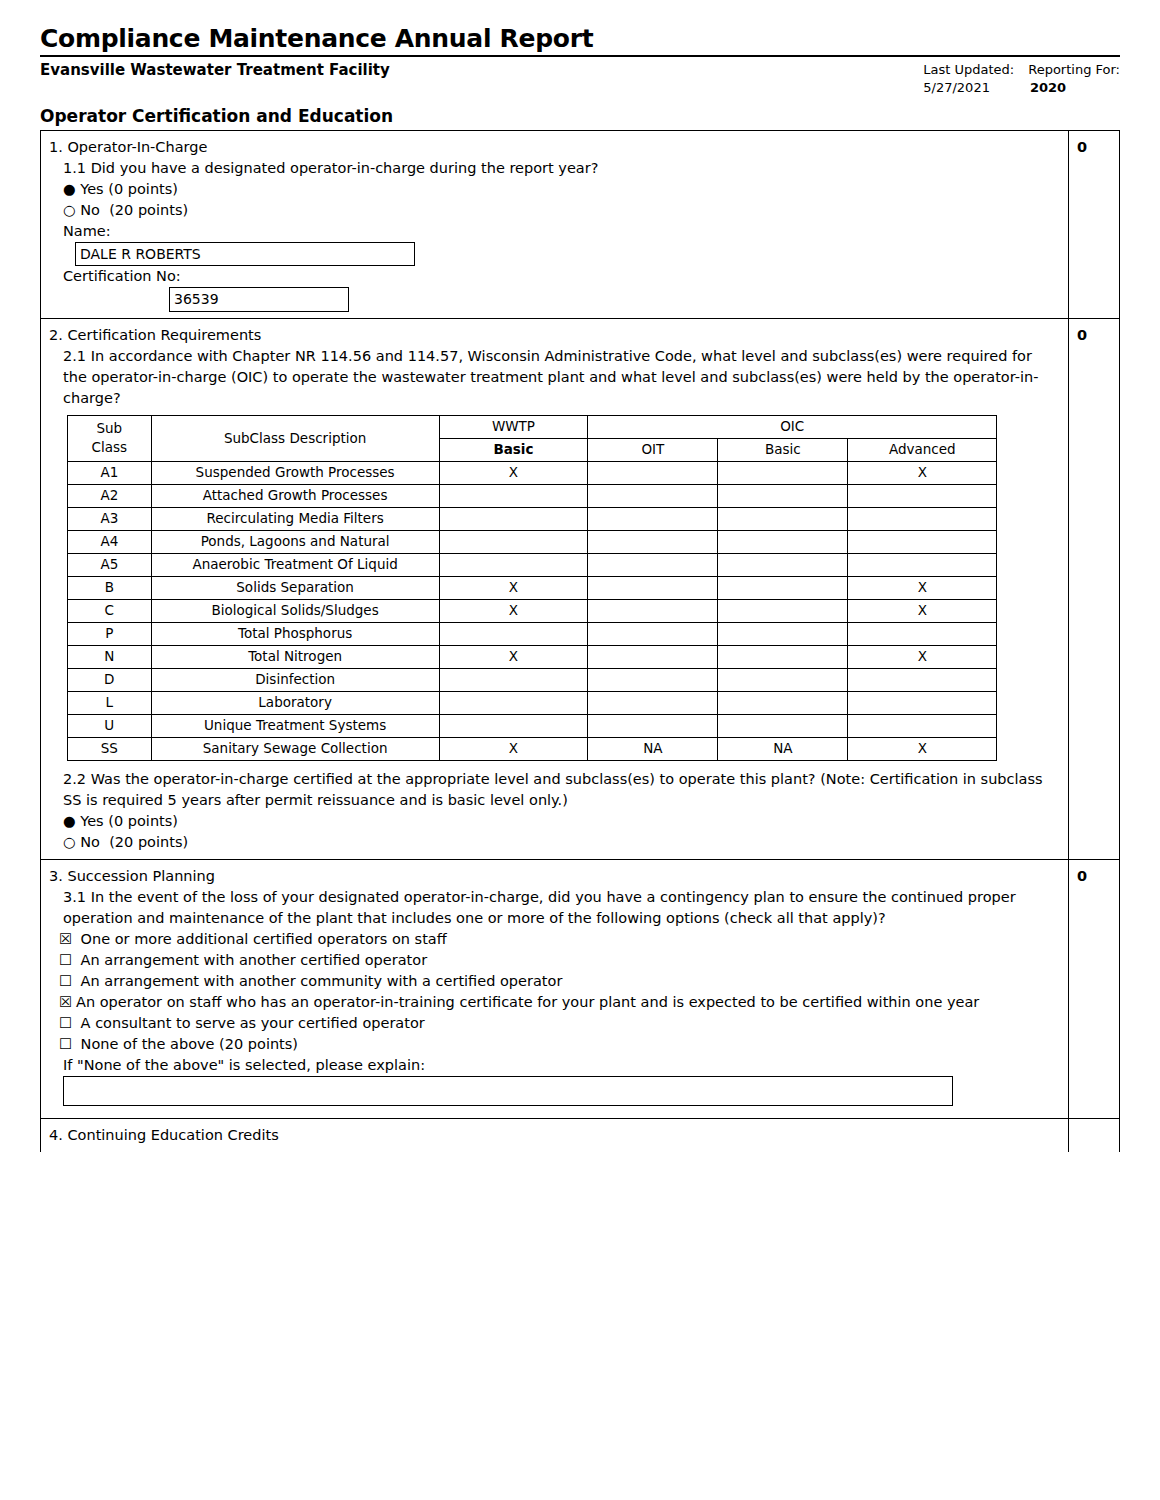Compliance Maintenance Annual Report
Evansville Wastewater Treatment Facility
Last Updated: Reporting For:
5/27/20212020
Operator Certification and Education
| 1. Operator-In-Charge 1.1 Did you have a designated operator-in-charge during the report year? ● Yes (0 points) ○ No (20 points) Name: DALE R ROBERTS Certification No: 36539 | 0 |
| 2. Certification Requirements 2.1 In accordance with Chapter NR 114.56 and 114.57, Wisconsin Administrative Code, what level and subclass(es) were required for the operator-in-charge (OIC) to operate the wastewater treatment plant and what level and subclass(es) were held by the operator-in-charge? / Sub Class / SubClass Description / WWTP / OIC / / --- / --- / --- / --- / / Basic / OIT / Basic / Advanced / / A1 / Suspended Growth Processes / X / / / X / / A2 / Attached Growth Processes / / / / / / A3 / Recirculating Media Filters / / / / / / A4 / Ponds, Lagoons and Natural / / / / / / A5 / Anaerobic Treatment Of Liquid / / / / / / B / Solids Separation / X / / / X / / C / Biological Solids/Sludges / X / / / X / / P / Total Phosphorus / / / / / / N / Total Nitrogen / X / / / X / / D / Disinfection / / / / / / L / Laboratory / / / / / / U / Unique Treatment Systems / / / / / / SS / Sanitary Sewage Collection / X / NA / NA / X / 2.2 Was the operator-in-charge certified at the appropriate level and subclass(es) to operate this plant? (Note: Certification in subclass SS is required 5 years after permit reissuance and is basic level only.) ● Yes (0 points) ○ No (20 points) | 0 |
| 3. Succession Planning 3.1 In the event of the loss of your designated operator-in-charge, did you have a contingency plan to ensure the continued proper operation and maintenance of the plant that includes one or more of the following options (check all that apply)? ☒ One or more additional certified operators on staff ☐ An arrangement with another certified operator ☐ An arrangement with another community with a certified operator ☒ An operator on staff who has an operator-in-training certificate for your plant and is expected to be certified within one year ☐ A consultant to serve as your certified operator ☐ None of the above (20 points) If "None of the above" is selected, please explain: | 0 |
| 4. Continuing Education Credits | |